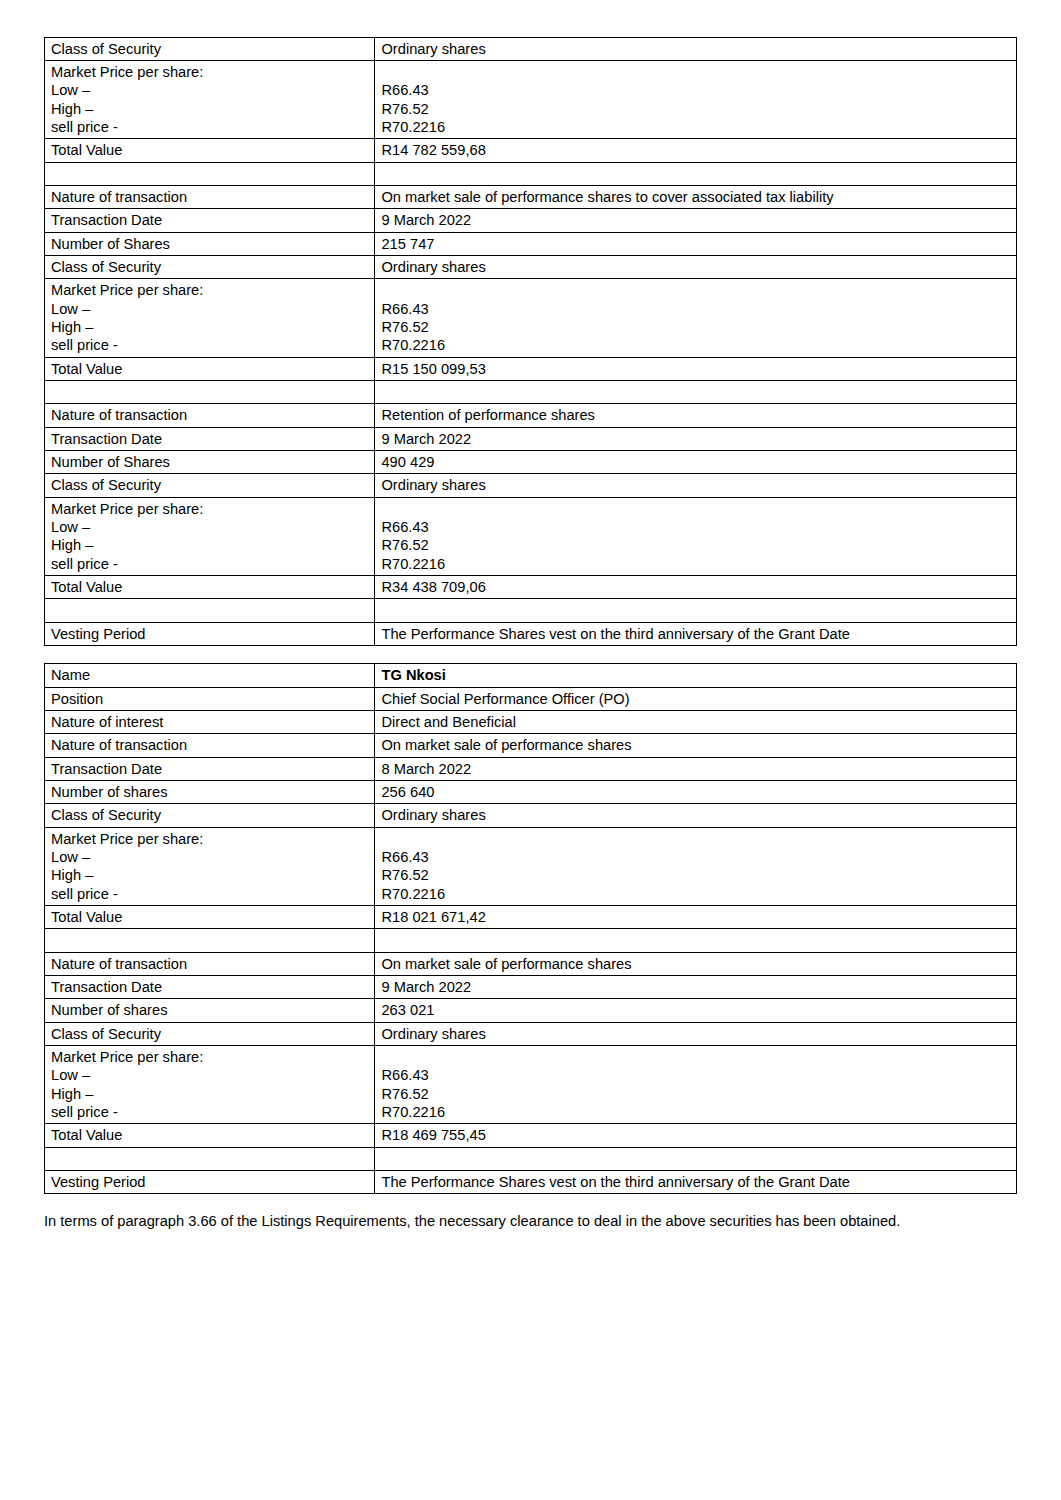| Class of Security | Ordinary shares |
| Market Price per share: Low – High – sell price - | R66.43 R76.52 R70.2216 |
| Total Value | R14 782 559,68 |
| Nature of transaction | On market sale of performance shares to cover associated tax liability |
| Transaction Date | 9 March 2022 |
| Number of Shares | 215 747 |
| Class of Security | Ordinary shares |
| Market Price per share: Low – High – sell price - | R66.43 R76.52 R70.2216 |
| Total Value | R15 150 099,53 |
| Nature of transaction | Retention of performance shares |
| Transaction Date | 9 March 2022 |
| Number of Shares | 490 429 |
| Class of Security | Ordinary shares |
| Market Price per share: Low – High – sell price - | R66.43 R76.52 R70.2216 |
| Total Value | R34 438 709,06 |
| Vesting Period | The Performance Shares vest on the third anniversary of the Grant Date |
| Name | TG Nkosi |
| Position | Chief Social Performance Officer (PO) |
| Nature of interest | Direct and Beneficial |
| Nature of transaction | On market sale of performance shares |
| Transaction Date | 8 March 2022 |
| Number of shares | 256 640 |
| Class of Security | Ordinary shares |
| Market Price per share: Low – High – sell price - | R66.43 R76.52 R70.2216 |
| Total Value | R18 021 671,42 |
| Nature of transaction | On market sale of performance shares |
| Transaction Date | 9 March 2022 |
| Number of shares | 263 021 |
| Class of Security | Ordinary shares |
| Market Price per share: Low – High – sell price - | R66.43 R76.52 R70.2216 |
| Total Value | R18 469 755,45 |
| Vesting Period | The Performance Shares vest on the third anniversary of the Grant Date |
In terms of paragraph 3.66 of the Listings Requirements, the necessary clearance to deal in the above securities has been obtained.